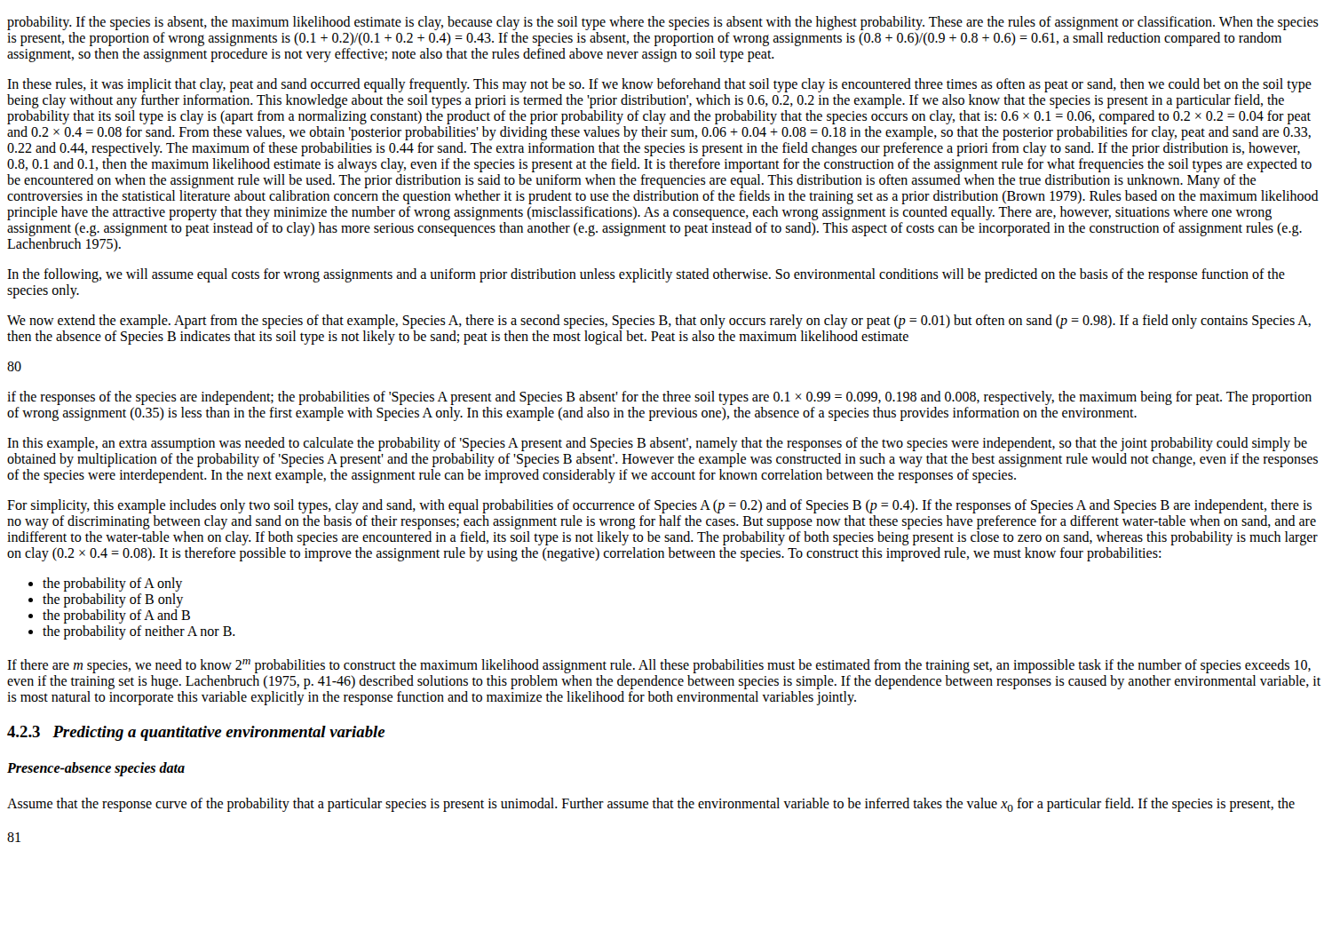probability. If the species is absent, the maximum likelihood estimate is clay, because clay is the soil type where the species is absent with the highest probability. These are the rules of assignment or classification. When the species is present, the proportion of wrong assignments is (0.1 + 0.2)/(0.1 + 0.2 + 0.4) = 0.43. If the species is absent, the proportion of wrong assignments is (0.8 + 0.6)/(0.9 + 0.8 + 0.6) = 0.61, a small reduction compared to random assignment, so then the assignment procedure is not very effective; note also that the rules defined above never assign to soil type peat.
In these rules, it was implicit that clay, peat and sand occurred equally frequently. This may not be so. If we know beforehand that soil type clay is encountered three times as often as peat or sand, then we could bet on the soil type being clay without any further information. This knowledge about the soil types a priori is termed the 'prior distribution', which is 0.6, 0.2, 0.2 in the example. If we also know that the species is present in a particular field, the probability that its soil type is clay is (apart from a normalizing constant) the product of the prior probability of clay and the probability that the species occurs on clay, that is: 0.6 × 0.1 = 0.06, compared to 0.2 × 0.2 = 0.04 for peat and 0.2 × 0.4 = 0.08 for sand. From these values, we obtain 'posterior probabilities' by dividing these values by their sum, 0.06 + 0.04 + 0.08 = 0.18 in the example, so that the posterior probabilities for clay, peat and sand are 0.33, 0.22 and 0.44, respectively. The maximum of these probabilities is 0.44 for sand. The extra information that the species is present in the field changes our preference a priori from clay to sand. If the prior distribution is, however, 0.8, 0.1 and 0.1, then the maximum likelihood estimate is always clay, even if the species is present at the field. It is therefore important for the construction of the assignment rule for what frequencies the soil types are expected to be encountered on when the assignment rule will be used. The prior distribution is said to be uniform when the frequencies are equal. This distribution is often assumed when the true distribution is unknown. Many of the controversies in the statistical literature about calibration concern the question whether it is prudent to use the distribution of the fields in the training set as a prior distribution (Brown 1979). Rules based on the maximum likelihood principle have the attractive property that they minimize the number of wrong assignments (misclassifications). As a consequence, each wrong assignment is counted equally. There are, however, situations where one wrong assignment (e.g. assignment to peat instead of to clay) has more serious consequences than another (e.g. assignment to peat instead of to sand). This aspect of costs can be incorporated in the construction of assignment rules (e.g. Lachenbruch 1975).
In the following, we will assume equal costs for wrong assignments and a uniform prior distribution unless explicitly stated otherwise. So environmental conditions will be predicted on the basis of the response function of the species only.
We now extend the example. Apart from the species of that example, Species A, there is a second species, Species B, that only occurs rarely on clay or peat (p = 0.01) but often on sand (p = 0.98). If a field only contains Species A, then the absence of Species B indicates that its soil type is not likely to be sand; peat is then the most logical bet. Peat is also the maximum likelihood estimate
80
if the responses of the species are independent; the probabilities of 'Species A present and Species B absent' for the three soil types are 0.1 × 0.99 = 0.099, 0.198 and 0.008, respectively, the maximum being for peat. The proportion of wrong assignment (0.35) is less than in the first example with Species A only. In this example (and also in the previous one), the absence of a species thus provides information on the environment.
In this example, an extra assumption was needed to calculate the probability of 'Species A present and Species B absent', namely that the responses of the two species were independent, so that the joint probability could simply be obtained by multiplication of the probability of 'Species A present' and the probability of 'Species B absent'. However the example was constructed in such a way that the best assignment rule would not change, even if the responses of the species were interdependent. In the next example, the assignment rule can be improved considerably if we account for known correlation between the responses of species.
For simplicity, this example includes only two soil types, clay and sand, with equal probabilities of occurrence of Species A (p = 0.2) and of Species B (p = 0.4). If the responses of Species A and Species B are independent, there is no way of discriminating between clay and sand on the basis of their responses; each assignment rule is wrong for half the cases. But suppose now that these species have preference for a different water-table when on sand, and are indifferent to the water-table when on clay. If both species are encountered in a field, its soil type is not likely to be sand. The probability of both species being present is close to zero on sand, whereas this probability is much larger on clay (0.2 × 0.4 = 0.08). It is therefore possible to improve the assignment rule by using the (negative) correlation between the species. To construct this improved rule, we must know four probabilities:
the probability of A only
the probability of B only
the probability of A and B
the probability of neither A nor B.
If there are m species, we need to know 2m probabilities to construct the maximum likelihood assignment rule. All these probabilities must be estimated from the training set, an impossible task if the number of species exceeds 10, even if the training set is huge. Lachenbruch (1975, p. 41-46) described solutions to this problem when the dependence between species is simple. If the dependence between responses is caused by another environmental variable, it is most natural to incorporate this variable explicitly in the response function and to maximize the likelihood for both environmental variables jointly.
4.2.3 Predicting a quantitative environmental variable
Presence-absence species data
Assume that the response curve of the probability that a particular species is present is unimodal. Further assume that the environmental variable to be inferred takes the value x0 for a particular field. If the species is present, the
81